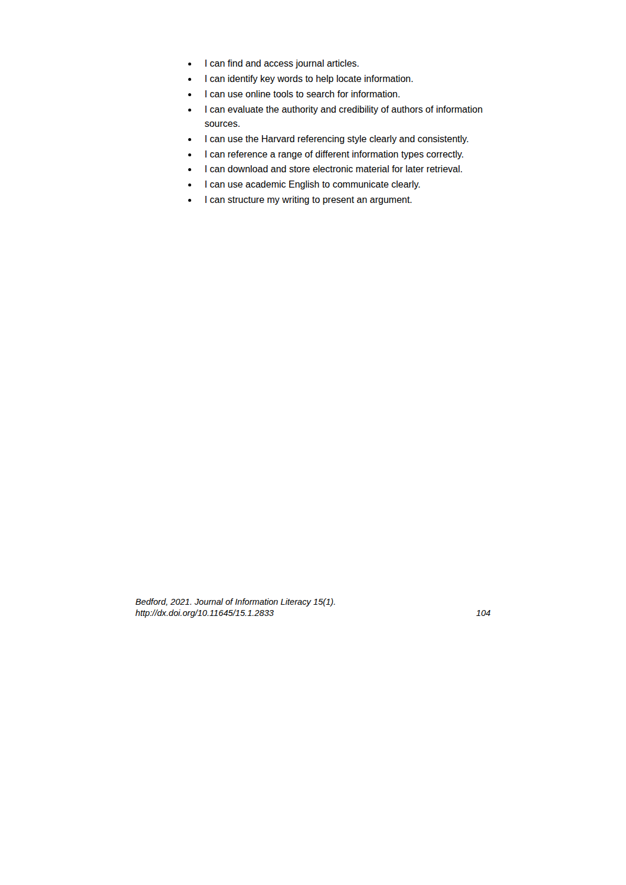I can find and access journal articles.
I can identify key words to help locate information.
I can use online tools to search for information.
I can evaluate the authority and credibility of authors of information sources.
I can use the Harvard referencing style clearly and consistently.
I can reference a range of different information types correctly.
I can download and store electronic material for later retrieval.
I can use academic English to communicate clearly.
I can structure my writing to present an argument.
Bedford, 2021. Journal of Information Literacy 15(1).
http://dx.doi.org/10.11645/15.1.2833
104